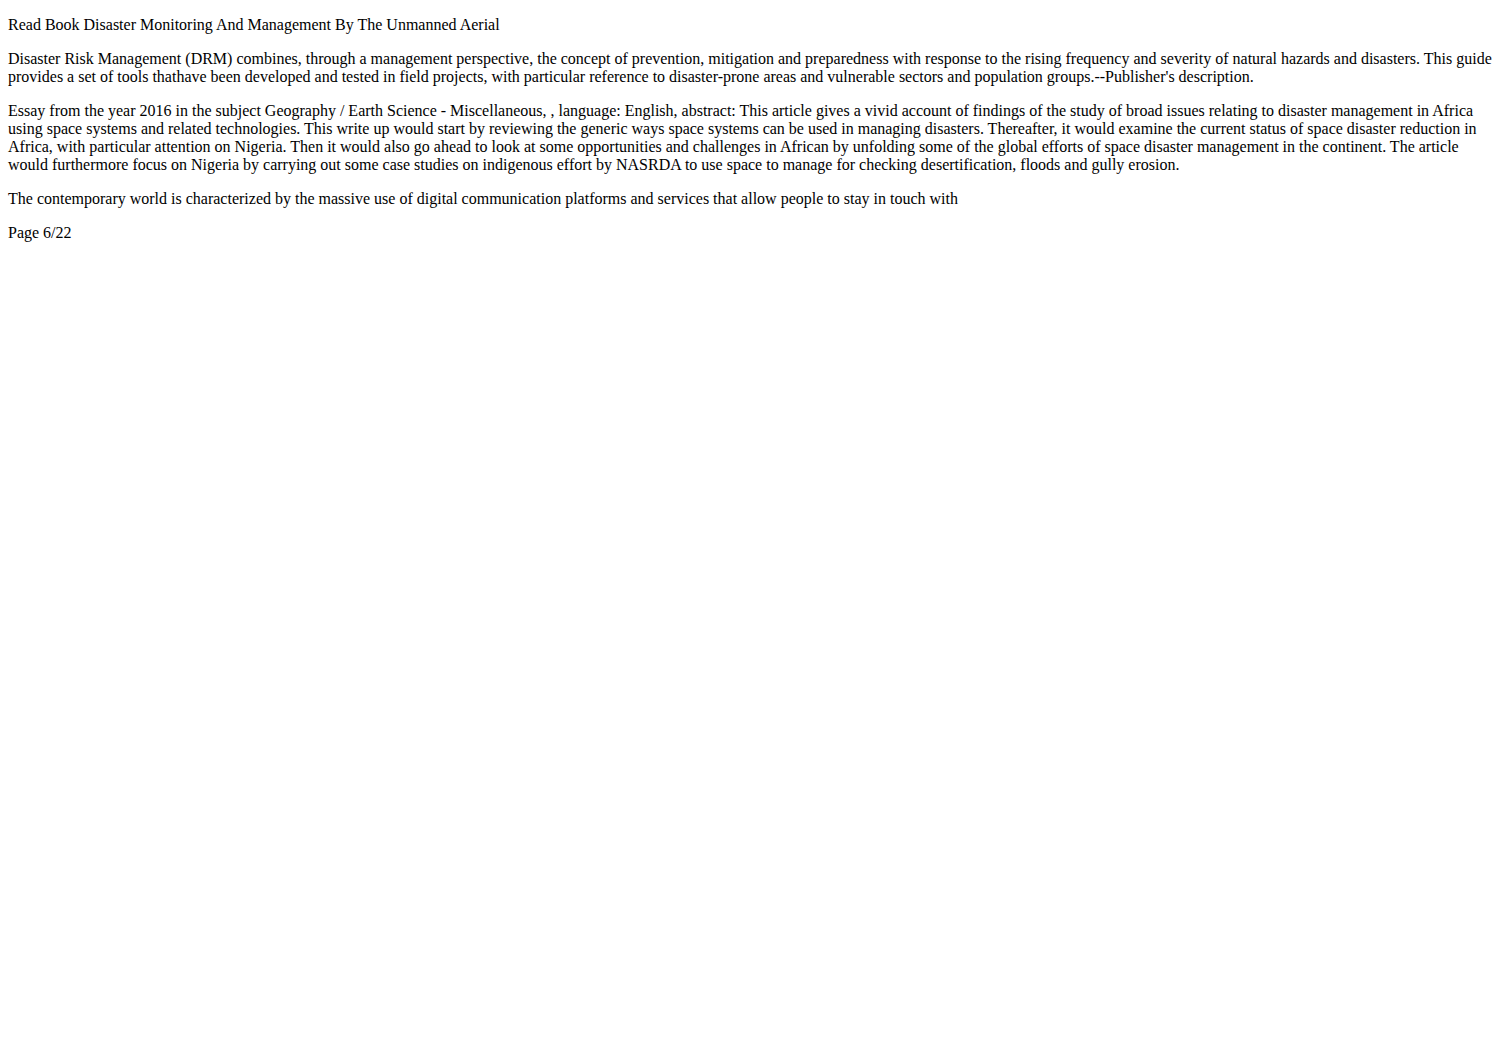Read Book Disaster Monitoring And Management By The Unmanned Aerial
Disaster Risk Management (DRM) combines, through a management perspective, the concept of prevention, mitigation and preparedness with response to the rising frequency and severity of natural hazards and disasters. This guide provides a set of tools thathave been developed and tested in field projects, with particular reference to disaster-prone areas and vulnerable sectors and population groups.--Publisher's description.
Essay from the year 2016 in the subject Geography / Earth Science - Miscellaneous, , language: English, abstract: This article gives a vivid account of findings of the study of broad issues relating to disaster management in Africa using space systems and related technologies. This write up would start by reviewing the generic ways space systems can be used in managing disasters. Thereafter, it would examine the current status of space disaster reduction in Africa, with particular attention on Nigeria. Then it would also go ahead to look at some opportunities and challenges in African by unfolding some of the global efforts of space disaster management in the continent. The article would furthermore focus on Nigeria by carrying out some case studies on indigenous effort by NASRDA to use space to manage for checking desertification, floods and gully erosion.
The contemporary world is characterized by the massive use of digital communication platforms and services that allow people to stay in touch with
Page 6/22